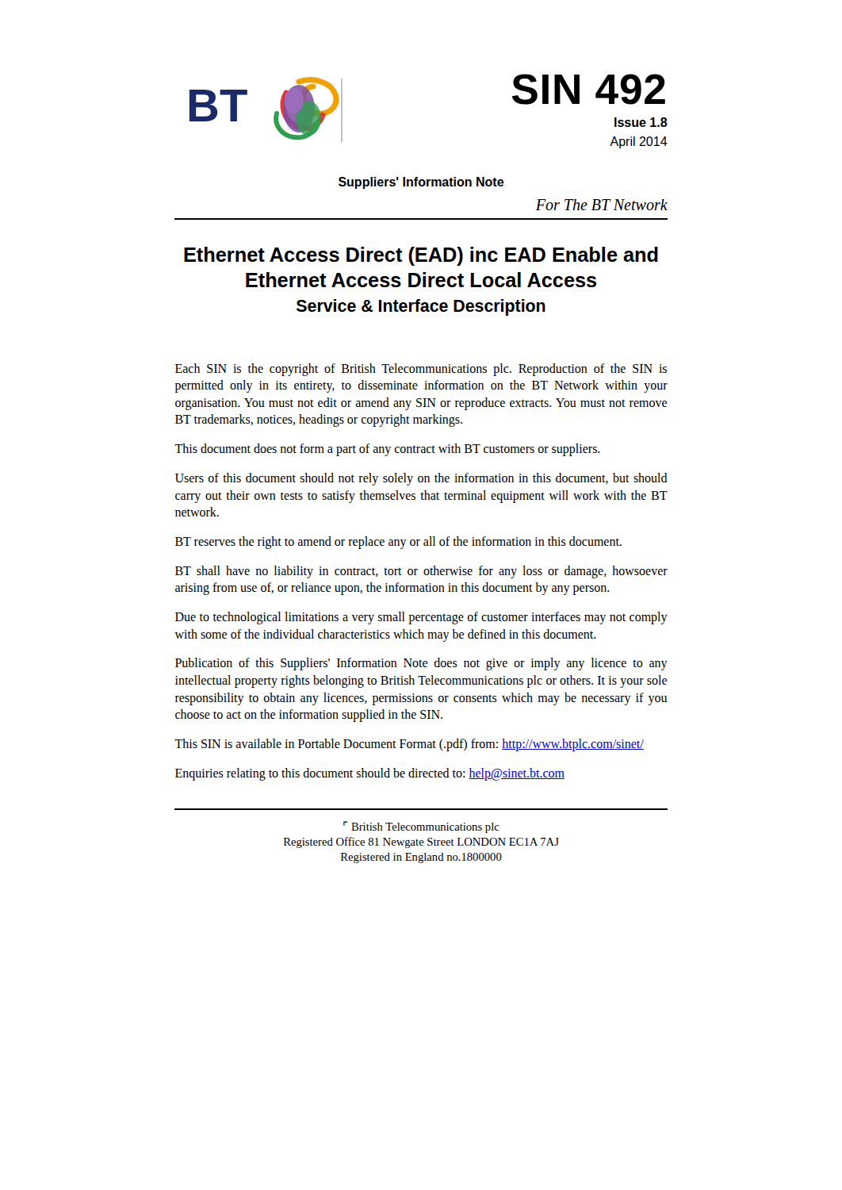BT
SIN 492
Issue 1.8
April 2014
Suppliers' Information Note
For The BT Network
Ethernet Access Direct (EAD) inc EAD Enable and
Ethernet Access Direct Local Access Service & Interface Description
Each SIN is the copyright of British Telecommunications plc. Reproduction of the SIN is permitted only in its entirety, to disseminate information on the BT Network within your organisation. You must not edit or amend any SIN or reproduce extracts. You must not remove BT trademarks, notices, headings or copyright markings.
This document does not form a part of any contract with BT customers or suppliers.
Users of this document should not rely solely on the information in this document, but should carry out their own tests to satisfy themselves that terminal equipment will work with the BT network.
BT reserves the right to amend or replace any or all of the information in this document.
BT shall have no liability in contract, tort or otherwise for any loss or damage, howsoever arising from use of, or reliance upon, the information in this document by any person.
Due to technological limitations a very small percentage of customer interfaces may not comply with some of the individual characteristics which may be defined in this document.
Publication of this Suppliers' Information Note does not give or imply any licence to any intellectual property rights belonging to British Telecommunications plc or others. It is your sole responsibility to obtain any licences, permissions or consents which may be necessary if you choose to act on the information supplied in the SIN.
This SIN is available in Portable Document Format (.pdf) from: http://www.btplc.com/sinet/
Enquiries relating to this document should be directed to: help@sinet.bt.com
⌜ British Telecommunications plc
Registered Office 81 Newgate Street LONDON EC1A 7AJ
Registered in England no.1800000